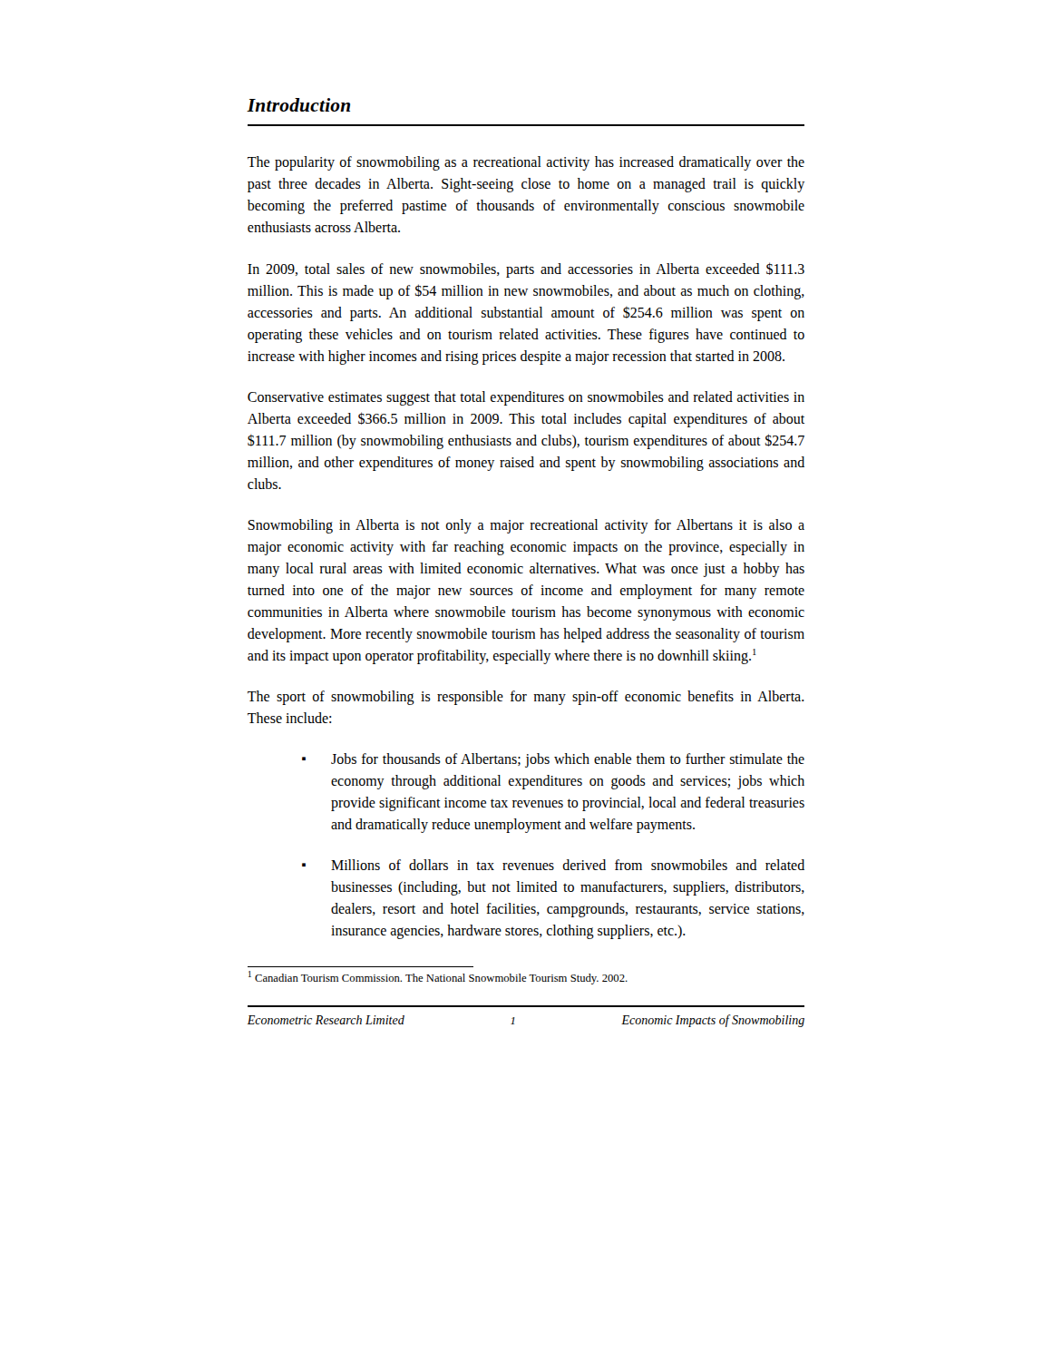Introduction
The popularity of snowmobiling as a recreational activity has increased dramatically over the past three decades in Alberta. Sight-seeing close to home on a managed trail is quickly becoming the preferred pastime of thousands of environmentally conscious snowmobile enthusiasts across Alberta.
In 2009, total sales of new snowmobiles, parts and accessories in Alberta exceeded $111.3 million. This is made up of $54 million in new snowmobiles, and about as much on clothing, accessories and parts. An additional substantial amount of $254.6 million was spent on operating these vehicles and on tourism related activities. These figures have continued to increase with higher incomes and rising prices despite a major recession that started in 2008.
Conservative estimates suggest that total expenditures on snowmobiles and related activities in Alberta exceeded $366.5 million in 2009. This total includes capital expenditures of about $111.7 million (by snowmobiling enthusiasts and clubs), tourism expenditures of about $254.7 million, and other expenditures of money raised and spent by snowmobiling associations and clubs.
Snowmobiling in Alberta is not only a major recreational activity for Albertans it is also a major economic activity with far reaching economic impacts on the province, especially in many local rural areas with limited economic alternatives. What was once just a hobby has turned into one of the major new sources of income and employment for many remote communities in Alberta where snowmobile tourism has become synonymous with economic development. More recently snowmobile tourism has helped address the seasonality of tourism and its impact upon operator profitability, especially where there is no downhill skiing.1
The sport of snowmobiling is responsible for many spin-off economic benefits in Alberta. These include:
Jobs for thousands of Albertans; jobs which enable them to further stimulate the economy through additional expenditures on goods and services; jobs which provide significant income tax revenues to provincial, local and federal treasuries and dramatically reduce unemployment and welfare payments.
Millions of dollars in tax revenues derived from snowmobiles and related businesses (including, but not limited to manufacturers, suppliers, distributors, dealers, resort and hotel facilities, campgrounds, restaurants, service stations, insurance agencies, hardware stores, clothing suppliers, etc.).
1 Canadian Tourism Commission. The National Snowmobile Tourism Study. 2002.
Econometric Research Limited
1
Economic Impacts of Snowmobiling